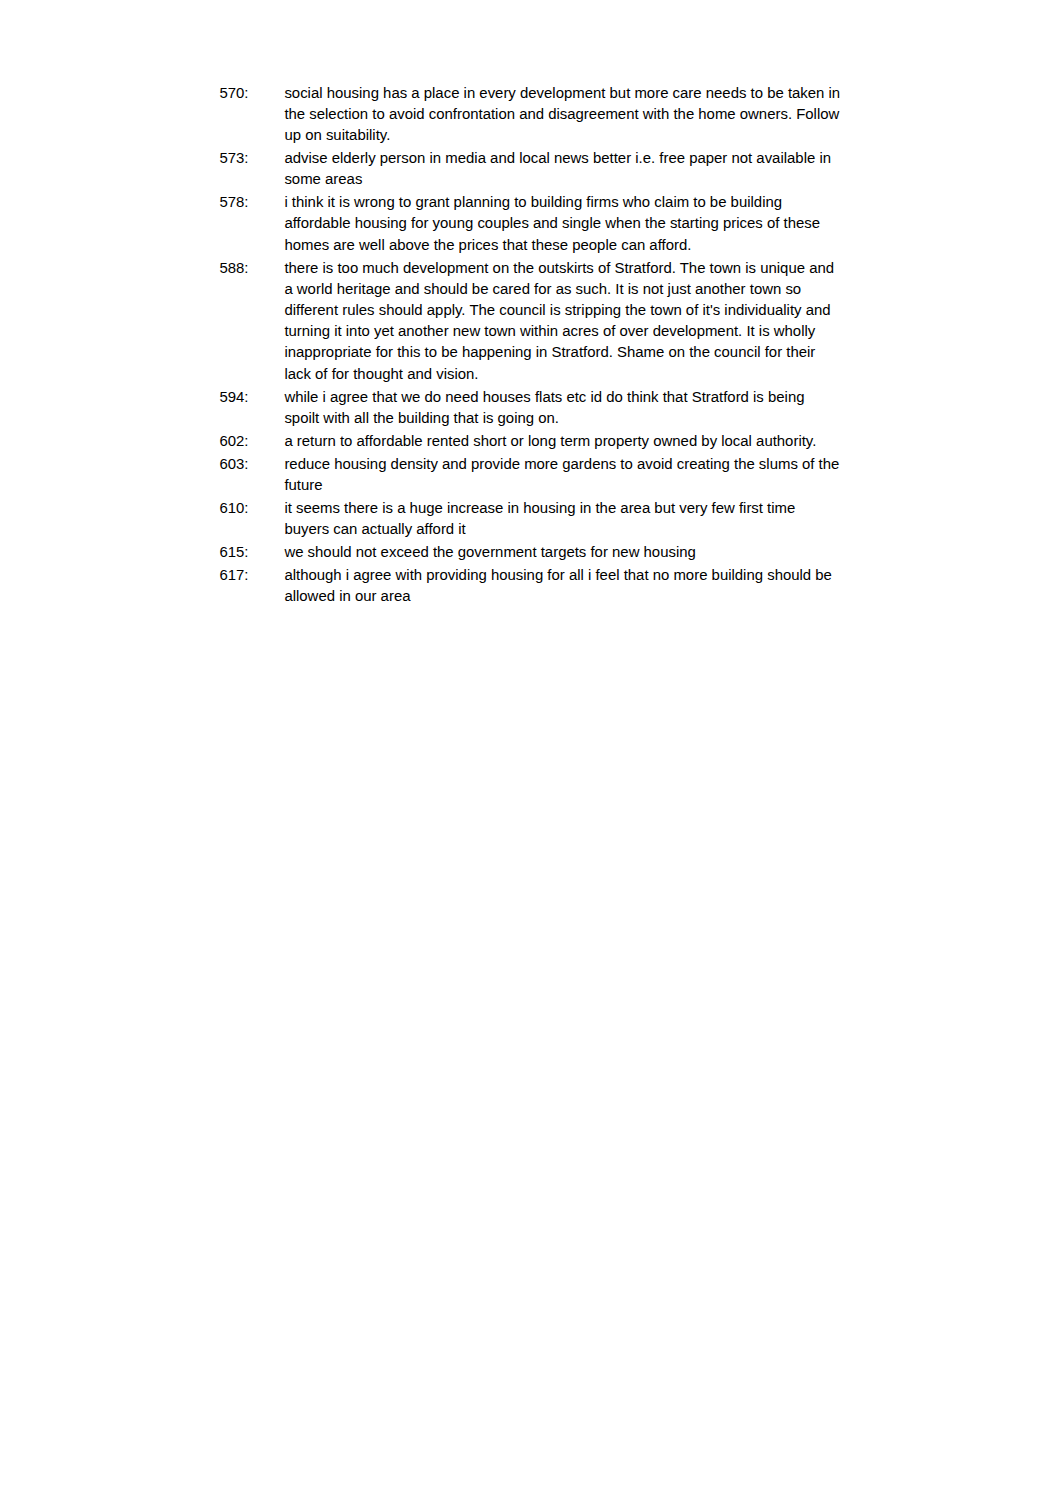570:
social housing has a place in every development but more care needs to be taken in the selection to avoid confrontation and disagreement with the home owners. Follow up on suitability.
573:
advise elderly person in media and local news better i.e. free paper not available in some areas
578:
i think it is wrong to grant planning to building firms who claim to be building affordable housing for young couples and single when the starting prices of these homes are well above the prices that these people can afford.
588:
there is too much development on the outskirts of Stratford. The town is unique and a world heritage and should be cared for as such. It is not just another town so different rules should apply. The council is stripping the town of it's individuality and turning it into yet another new town within acres of over development. It is wholly inappropriate for this to be happening in Stratford. Shame on the council for their lack of for thought and vision.
594:
while i agree that we do need houses flats etc id do think that Stratford is being spoilt with all the building that is going on.
602:
a return to affordable rented short or long term property owned by local authority.
603:
reduce housing density and provide more gardens to avoid creating the slums of the future
610:
it seems there is a huge increase in housing in the area but very few first time buyers can actually afford it
615:
we should not exceed the government targets for new housing
617:
although i agree with providing housing for all i feel that no more building should be allowed in our area